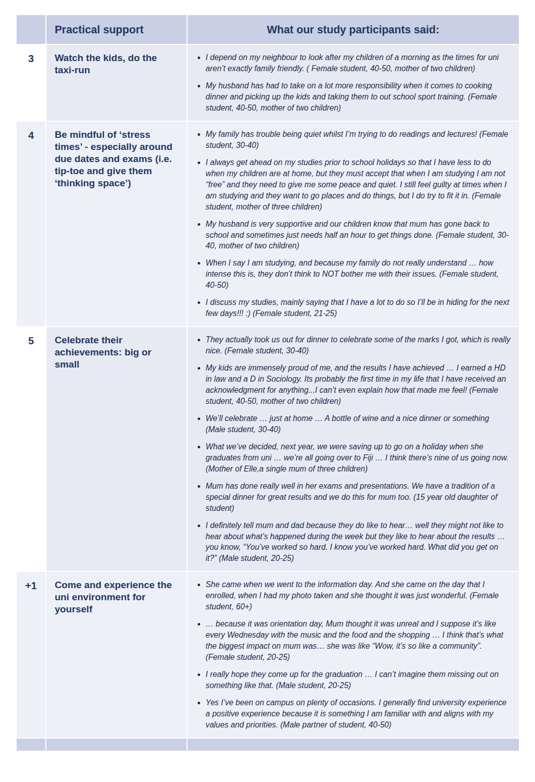| | Practical support | What our study participants said: |
| --- | --- | --- |
| 3 | Watch the kids, do the taxi-run | I depend on my neighbour to look after my children of a morning as the times for uni aren’t exactly family friendly. ( Female student, 40-50, mother of two children) My husband has had to take on a lot more responsibility when it comes to cooking dinner and picking up the kids and taking them to out school sport training. (Female student, 40-50, mother of two children) |
| 4 | Be mindful of ‘stress times’ - especially around due dates and exams (i.e. tip-toe and give them ‘thinking space’) | My family has trouble being quiet whilst I’m trying to do readings and lectures! (Female student, 30-40) I always get ahead on my studies prior to school holidays so that I have less to do when my children are at home, but they must accept that when I am studying I am not “free” and they need to give me some peace and quiet. I still feel guilty at times when I am studying and they want to go places and do things, but I do try to fit it in. (Female student, mother of three children) My husband is very supportive and our children know that mum has gone back to school and sometimes just needs half an hour to get things done. (Female student, 30-40, mother of two children) When I say I am studying, and because my family do not really understand … how intense this is, they don’t think to NOT bother me with their issues. (Female student, 40-50) I discuss my studies, mainly saying that I have a lot to do so I’ll be in hiding for the next few days!!! :) (Female student, 21-25) |
| 5 | Celebrate their achievements: big or small | They actually took us out for dinner to celebrate some of the marks I got, which is really nice. (Female student, 30-40) My kids are immensely proud of me, and the results I have achieved … I earned a HD in law and a D in Sociology. Its probably the first time in my life that I have received an acknowledgment for anything...I can’t even explain how that made me feel! (Female student, 40-50, mother of two children) We’ll celebrate … just at home … A bottle of wine and a nice dinner or something (Male student, 30-40) What we’ve decided, next year, we were saving up to go on a holiday when she graduates from uni … we’re all going over to Fiji … I think there’s nine of us going now. (Mother of Elle,a single mum of three children) Mum has done really well in her exams and presentations. We have a tradition of a special dinner for great results and we do this for mum too. (15 year old daughter of student) I definitely tell mum and dad because they do like to hear… well they might not like to hear about what’s happened during the week but they like to hear about the results …you know, “You’ve worked so hard. I know you’ve worked hard. What did you get on it?” (Male student, 20-25) |
| +1 | Come and experience the uni environment for yourself | She came when we went to the information day. And she came on the day that I enrolled, when I had my photo taken and she thought it was just wonderful. (Female student, 60+) … because it was orientation day, Mum thought it was unreal and I suppose it’s like every Wednesday with the music and the food and the shopping … I think that’s what the biggest impact on mum was… she was like “Wow, it’s so like a community”. (Female student, 20-25) I really hope they come up for the graduation … I can’t imagine them missing out on something like that. (Male student, 20-25) Yes I’ve been on campus on plenty of occasions. I generally find university experience a positive experience because it is something I am familiar with and aligns with my values and priorities. (Male partner of student, 40-50) |